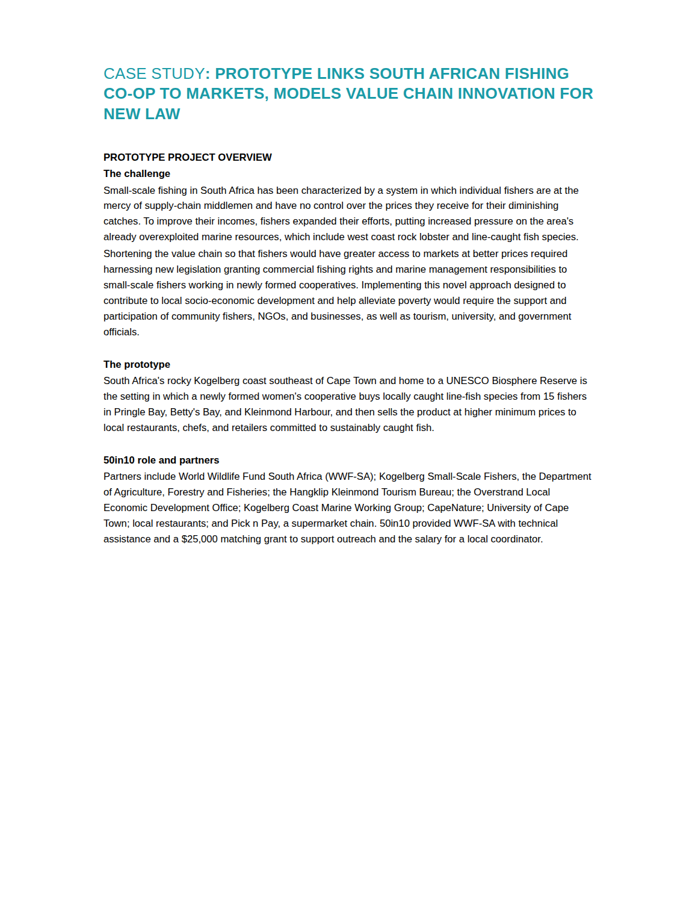CASE STUDY: Prototype Links South African Fishing Co-op to Markets, Models Value Chain Innovation for New Law
Prototype Project Overview
The challenge
Small-scale fishing in South Africa has been characterized by a system in which individual fishers are at the mercy of supply-chain middlemen and have no control over the prices they receive for their diminishing catches. To improve their incomes, fishers expanded their efforts, putting increased pressure on the area's already overexploited marine resources, which include west coast rock lobster and line-caught fish species.
Shortening the value chain so that fishers would have greater access to markets at better prices required harnessing new legislation granting commercial fishing rights and marine management responsibilities to small-scale fishers working in newly formed cooperatives. Implementing this novel approach designed to contribute to local socio-economic development and help alleviate poverty would require the support and participation of community fishers, NGOs, and businesses, as well as tourism, university, and government officials.
The prototype
South Africa's rocky Kogelberg coast southeast of Cape Town and home to a UNESCO Biosphere Reserve is the setting in which a newly formed women's cooperative buys locally caught line-fish species from 15 fishers in Pringle Bay, Betty's Bay, and Kleinmond Harbour, and then sells the product at higher minimum prices to local restaurants, chefs, and retailers committed to sustainably caught fish.
50in10 role and partners
Partners include World Wildlife Fund South Africa (WWF-SA); Kogelberg Small-Scale Fishers, the Department of Agriculture, Forestry and Fisheries; the Hangklip Kleinmond Tourism Bureau; the Overstrand Local Economic Development Office; Kogelberg Coast Marine Working Group; CapeNature; University of Cape Town; local restaurants; and Pick n Pay, a supermarket chain. 50in10 provided WWF-SA with technical assistance and a $25,000 matching grant to support outreach and the salary for a local coordinator.